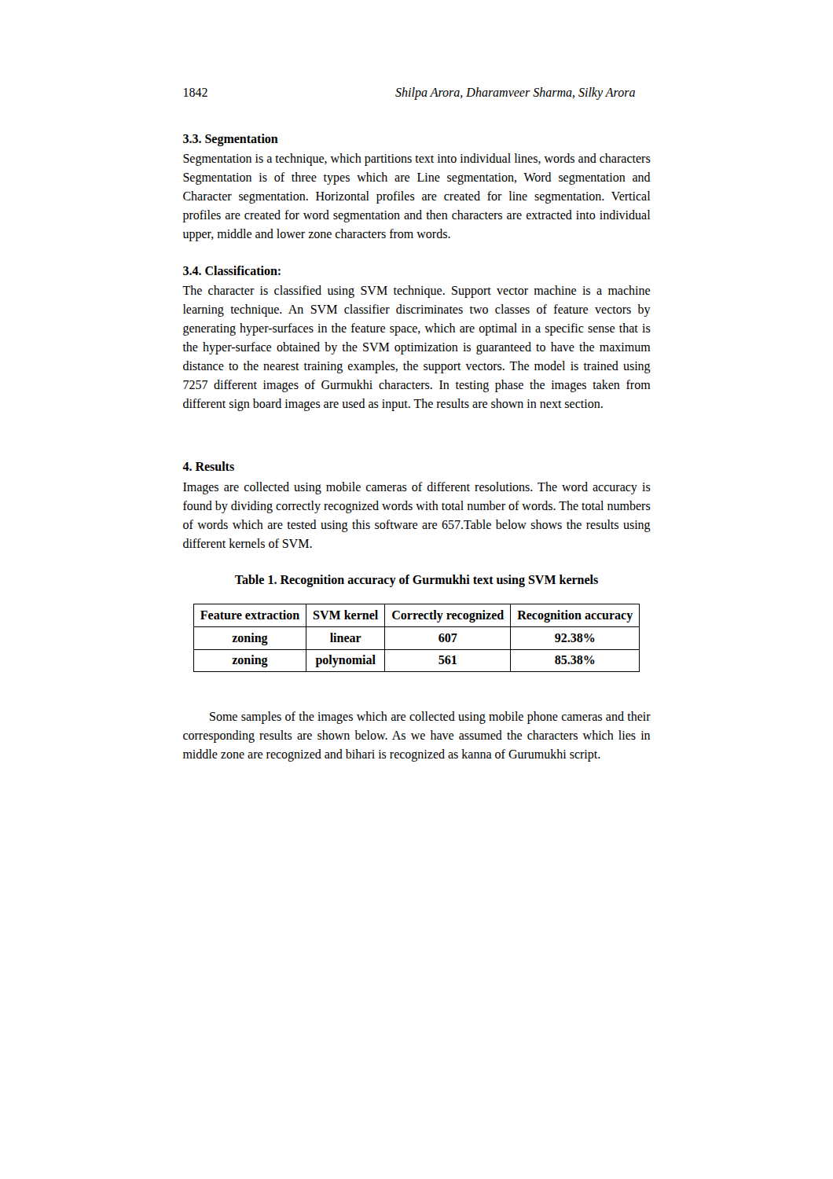1842
Shilpa Arora, Dharamveer Sharma, Silky Arora
3.3. Segmentation
Segmentation is a technique, which partitions text into individual lines, words and characters Segmentation is of three types which are Line segmentation, Word segmentation and Character segmentation. Horizontal profiles are created for line segmentation. Vertical profiles are created for word segmentation and then characters are extracted into individual upper, middle and lower zone characters from words.
3.4. Classification:
The character is classified using SVM technique. Support vector machine is a machine learning technique. An SVM classifier discriminates two classes of feature vectors by generating hyper-surfaces in the feature space, which are optimal in a specific sense that is the hyper-surface obtained by the SVM optimization is guaranteed to have the maximum distance to the nearest training examples, the support vectors. The model is trained using 7257 different images of Gurmukhi characters. In testing phase the images taken from different sign board images are used as input. The results are shown in next section.
4. Results
Images are collected using mobile cameras of different resolutions. The word accuracy is found by dividing correctly recognized words with total number of words. The total numbers of words which are tested using this software are 657.Table below shows the results using different kernels of SVM.
Table 1. Recognition accuracy of Gurmukhi text using SVM kernels
| Feature extraction | SVM kernel | Correctly recognized | Recognition accuracy |
| --- | --- | --- | --- |
| zoning | linear | 607 | 92.38% |
| zoning | polynomial | 561 | 85.38% |
Some samples of the images which are collected using mobile phone cameras and their corresponding results are shown below. As we have assumed the characters which lies in middle zone are recognized and bihari is recognized as kanna of Gurumukhi script.